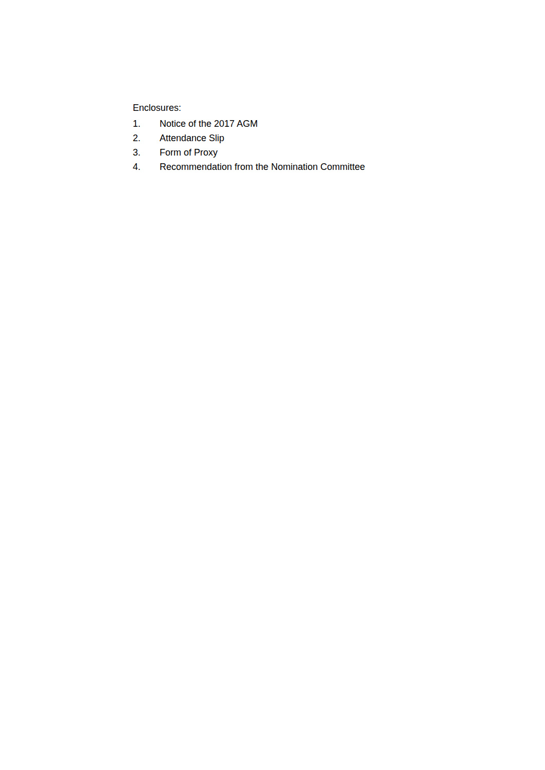Enclosures:
1. Notice of the 2017 AGM
2. Attendance Slip
3. Form of Proxy
4. Recommendation from the Nomination Committee